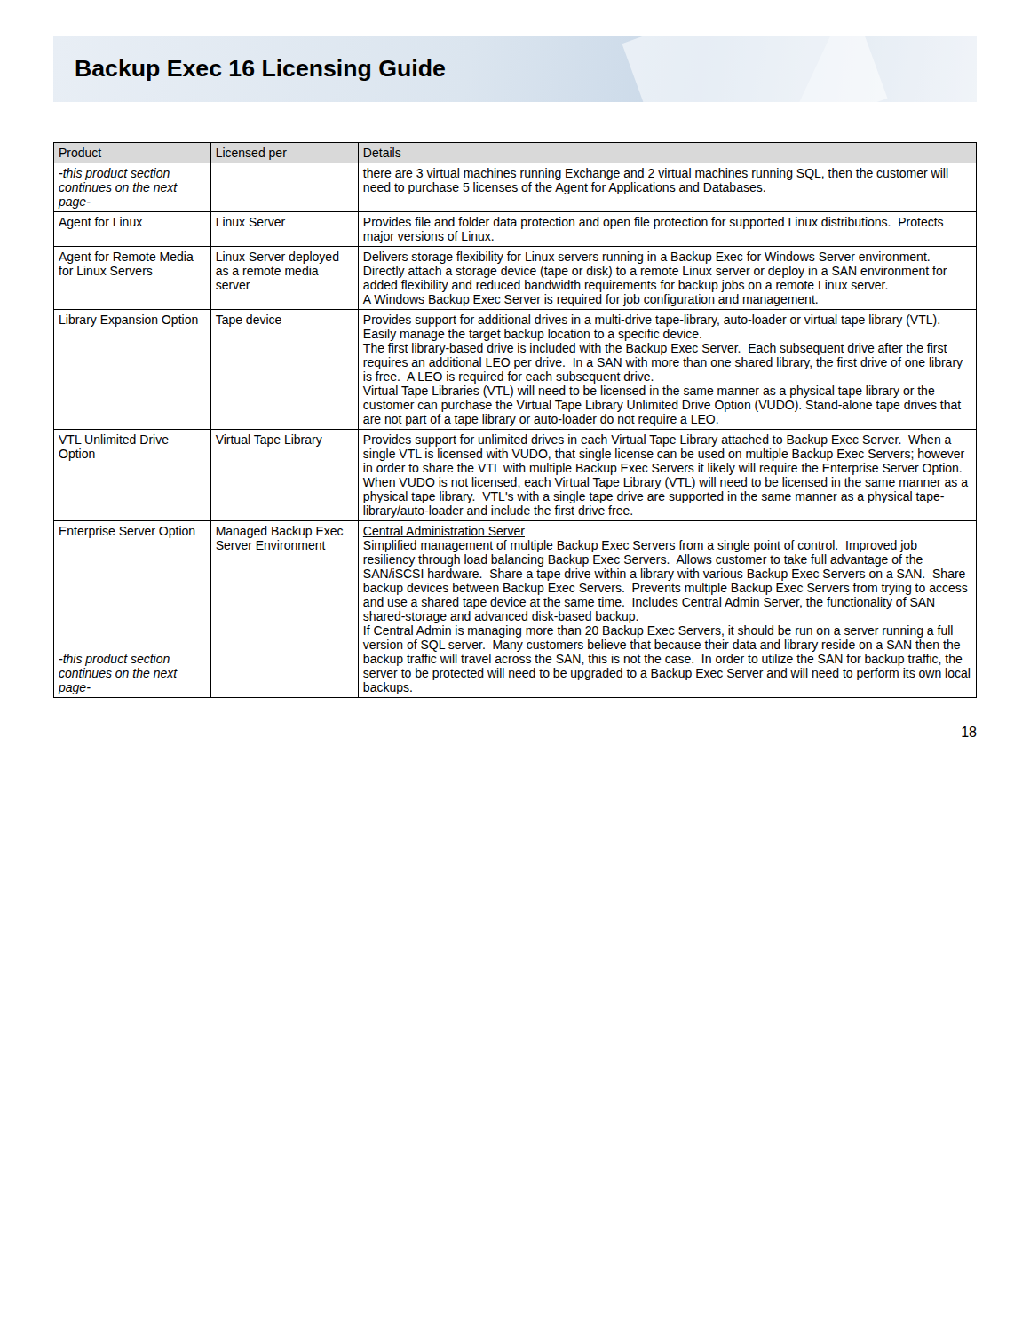Backup Exec 16 Licensing Guide
| Product | Licensed per | Details |
| --- | --- | --- |
| -this product section continues on the next page- | | there are 3 virtual machines running Exchange and 2 virtual machines running SQL, then the customer will need to purchase 5 licenses of the Agent for Applications and Databases. |
| Agent for Linux | Linux Server | Provides file and folder data protection and open file protection for supported Linux distributions. Protects major versions of Linux. |
| Agent for Remote Media for Linux Servers | Linux Server deployed as a remote media server | Delivers storage flexibility for Linux servers running in a Backup Exec for Windows Server environment. Directly attach a storage device (tape or disk) to a remote Linux server or deploy in a SAN environment for added flexibility and reduced bandwidth requirements for backup jobs on a remote Linux server. A Windows Backup Exec Server is required for job configuration and management. |
| Library Expansion Option | Tape device | Provides support for additional drives in a multi-drive tape-library, auto-loader or virtual tape library (VTL). Easily manage the target backup location to a specific device. The first library-based drive is included with the Backup Exec Server. Each subsequent drive after the first requires an additional LEO per drive. In a SAN with more than one shared library, the first drive of one library is free. A LEO is required for each subsequent drive. Virtual Tape Libraries (VTL) will need to be licensed in the same manner as a physical tape library or the customer can purchase the Virtual Tape Library Unlimited Drive Option (VUDO). Stand-alone tape drives that are not part of a tape library or auto-loader do not require a LEO. |
| VTL Unlimited Drive Option | Virtual Tape Library | Provides support for unlimited drives in each Virtual Tape Library attached to Backup Exec Server. When a single VTL is licensed with VUDO, that single license can be used on multiple Backup Exec Servers; however in order to share the VTL with multiple Backup Exec Servers it likely will require the Enterprise Server Option. When VUDO is not licensed, each Virtual Tape Library (VTL) will need to be licensed in the same manner as a physical tape library. VTL's with a single tape drive are supported in the same manner as a physical tape-library/auto-loader and include the first drive free. |
| Enterprise Server Option -this product section continues on the next page- | Managed Backup Exec Server Environment | Central Administration Server Simplified management of multiple Backup Exec Servers from a single point of control. Improved job resiliency through load balancing Backup Exec Servers. Allows customer to take full advantage of the SAN/iSCSI hardware. Share a tape drive within a library with various Backup Exec Servers on a SAN. Share backup devices between Backup Exec Servers. Prevents multiple Backup Exec Servers from trying to access and use a shared tape device at the same time. Includes Central Admin Server, the functionality of SAN shared-storage and advanced disk-based backup. If Central Admin is managing more than 20 Backup Exec Servers, it should be run on a server running a full version of SQL server. Many customers believe that because their data and library reside on a SAN then the backup traffic will travel across the SAN, this is not the case. In order to utilize the SAN for backup traffic, the server to be protected will need to be upgraded to a Backup Exec Server and will need to perform its own local backups. |
18